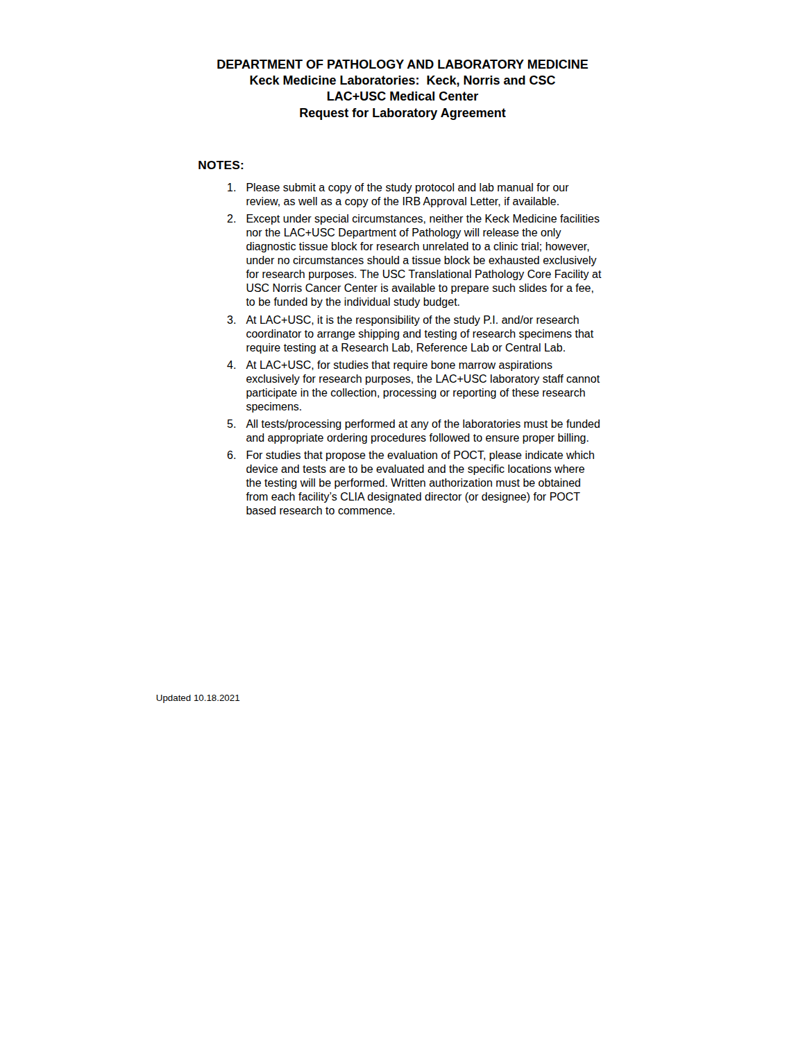DEPARTMENT OF PATHOLOGY AND LABORATORY MEDICINE
Keck Medicine Laboratories: Keck, Norris and CSC
LAC+USC Medical Center
Request for Laboratory Agreement
NOTES:
Please submit a copy of the study protocol and lab manual for our review, as well as a copy of the IRB Approval Letter, if available.
Except under special circumstances, neither the Keck Medicine facilities nor the LAC+USC Department of Pathology will release the only diagnostic tissue block for research unrelated to a clinic trial; however, under no circumstances should a tissue block be exhausted exclusively for research purposes. The USC Translational Pathology Core Facility at USC Norris Cancer Center is available to prepare such slides for a fee, to be funded by the individual study budget.
At LAC+USC, it is the responsibility of the study P.I. and/or research coordinator to arrange shipping and testing of research specimens that require testing at a Research Lab, Reference Lab or Central Lab.
At LAC+USC, for studies that require bone marrow aspirations exclusively for research purposes, the LAC+USC laboratory staff cannot participate in the collection, processing or reporting of these research specimens.
All tests/processing performed at any of the laboratories must be funded and appropriate ordering procedures followed to ensure proper billing.
For studies that propose the evaluation of POCT, please indicate which device and tests are to be evaluated and the specific locations where the testing will be performed. Written authorization must be obtained from each facility’s CLIA designated director (or designee) for POCT based research to commence.
Updated 10.18.2021